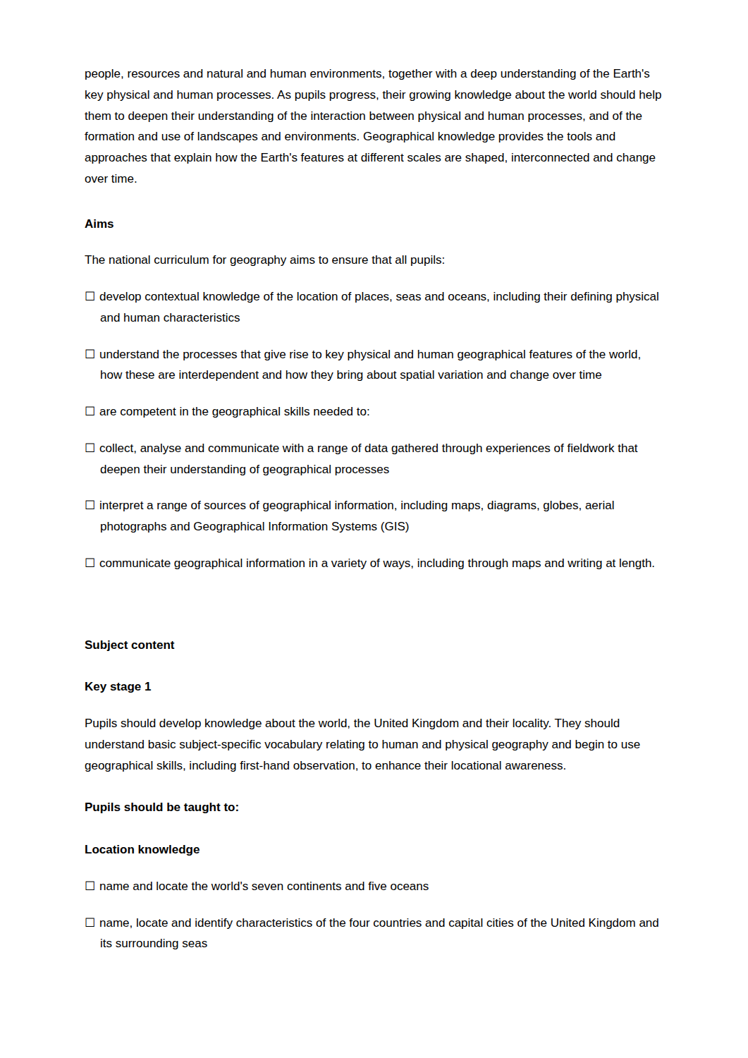people, resources and natural and human environments, together with a deep understanding of the Earth's key physical and human processes. As pupils progress, their growing knowledge about the world should help them to deepen their understanding of the interaction between physical and human processes, and of the formation and use of landscapes and environments. Geographical knowledge provides the tools and approaches that explain how the Earth's features at different scales are shaped, interconnected and change over time.
Aims
The national curriculum for geography aims to ensure that all pupils:
develop contextual knowledge of the location of places, seas and oceans, including their defining physical and human characteristics
understand the processes that give rise to key physical and human geographical features of the world, how these are interdependent and how they bring about spatial variation and change over time
are competent in the geographical skills needed to:
collect, analyse and communicate with a range of data gathered through experiences of fieldwork that deepen their understanding of geographical processes
interpret a range of sources of geographical information, including maps, diagrams, globes, aerial photographs and Geographical Information Systems (GIS)
communicate geographical information in a variety of ways, including through maps and writing at length.
Subject content
Key stage 1
Pupils should develop knowledge about the world, the United Kingdom and their locality. They should understand basic subject-specific vocabulary relating to human and physical geography and begin to use geographical skills, including first-hand observation, to enhance their locational awareness.
Pupils should be taught to:
Location knowledge
name and locate the world's seven continents and five oceans
name, locate and identify characteristics of the four countries and capital cities of the United Kingdom and its surrounding seas